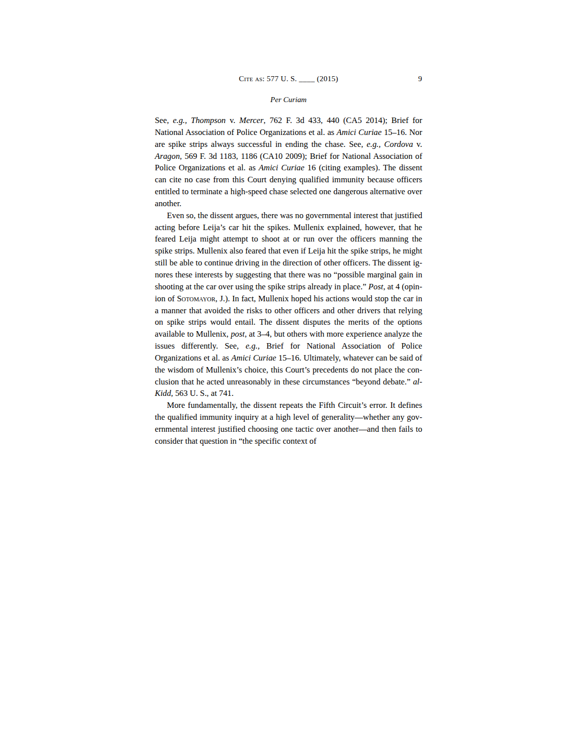Cite as: 577 U. S. ____ (2015) 9
Per Curiam
See, e.g., Thompson v. Mercer, 762 F. 3d 433, 440 (CA5 2014); Brief for National Association of Police Organizations et al. as Amici Curiae 15–16. Nor are spike strips always successful in ending the chase. See, e.g., Cordova v. Aragon, 569 F. 3d 1183, 1186 (CA10 2009); Brief for National Association of Police Organizations et al. as Amici Curiae 16 (citing examples). The dissent can cite no case from this Court denying qualified immunity because officers entitled to terminate a high-speed chase selected one dangerous alternative over another.
Even so, the dissent argues, there was no governmental interest that justified acting before Leija’s car hit the spikes. Mullenix explained, however, that he feared Leija might attempt to shoot at or run over the officers manning the spike strips. Mullenix also feared that even if Leija hit the spike strips, he might still be able to continue driving in the direction of other officers. The dissent ignores these interests by suggesting that there was no “possible marginal gain in shooting at the car over using the spike strips already in place.” Post, at 4 (opinion of Sotomayor, J.). In fact, Mullenix hoped his actions would stop the car in a manner that avoided the risks to other officers and other drivers that relying on spike strips would entail. The dissent disputes the merits of the options available to Mullenix, post, at 3–4, but others with more experience analyze the issues differently. See, e.g., Brief for National Association of Police Organizations et al. as Amici Curiae 15–16. Ultimately, whatever can be said of the wisdom of Mullenix’s choice, this Court’s precedents do not place the conclusion that he acted unreasonably in these circumstances “beyond debate.” al-Kidd, 563 U. S., at 741.
More fundamentally, the dissent repeats the Fifth Circuit’s error. It defines the qualified immunity inquiry at a high level of generality—whether any governmental interest justified choosing one tactic over another—and then fails to consider that question in “the specific context of